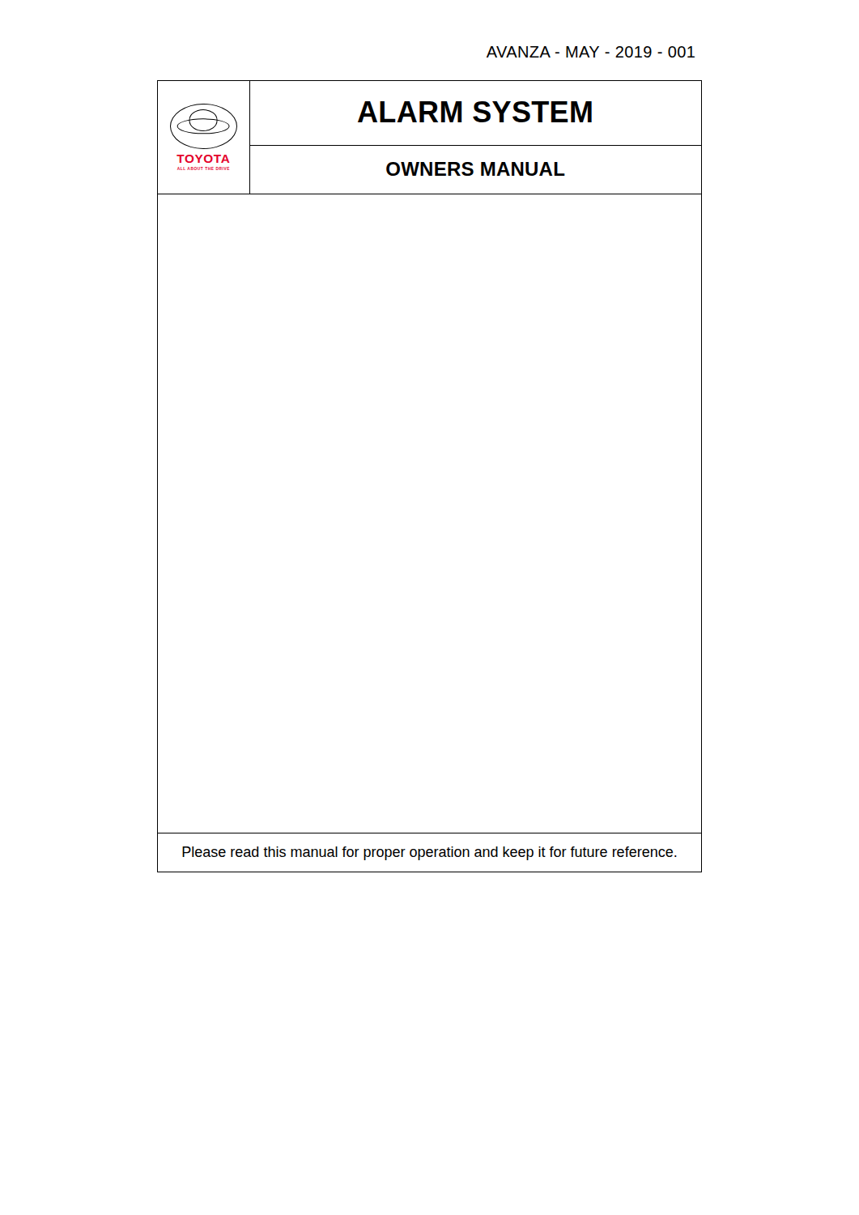AVANZA - MAY - 2019 - 001
TOYOTA
ALL ABOUT THE DRIVE
ALARM SYSTEM
OWNERS MANUAL
Please read this manual for proper operation and keep it for future reference.